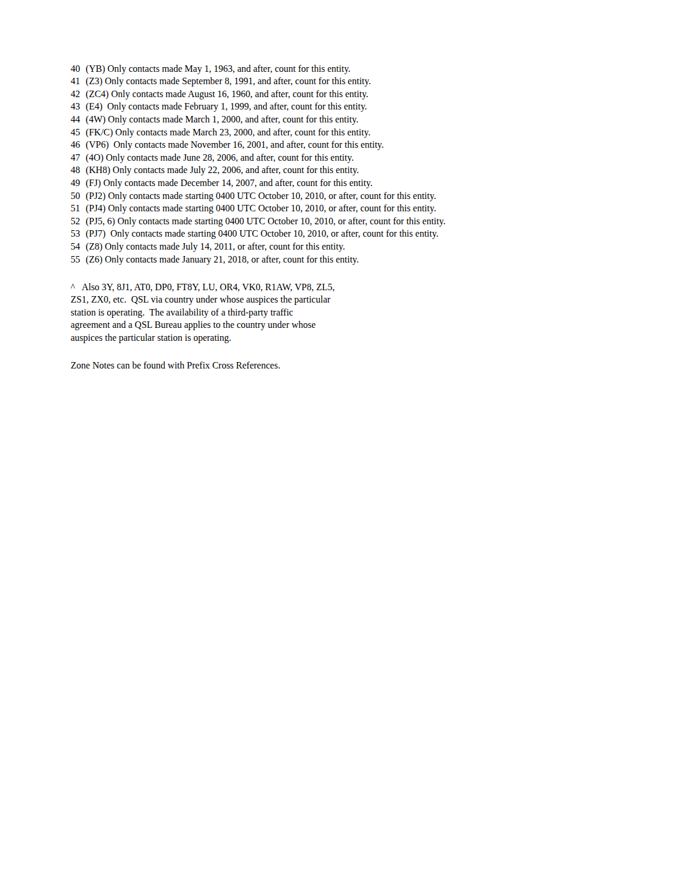40(YB) Only contacts made May 1, 1963, and after, count for this entity.
41(Z3) Only contacts made September 8, 1991, and after, count for this entity.
42(ZC4) Only contacts made August 16, 1960, and after, count for this entity.
43(E4) Only contacts made February 1, 1999, and after, count for this entity.
44(4W) Only contacts made March 1, 2000, and after, count for this entity.
45(FK/C) Only contacts made March 23, 2000, and after, count for this entity.
46(VP6) Only contacts made November 16, 2001, and after, count for this entity.
47(4O) Only contacts made June 28, 2006, and after, count for this entity.
48(KH8) Only contacts made July 22, 2006, and after, count for this entity.
49(FJ) Only contacts made December 14, 2007, and after, count for this entity.
50(PJ2) Only contacts made starting 0400 UTC October 10, 2010, or after, count for this entity.
51(PJ4) Only contacts made starting 0400 UTC October 10, 2010, or after, count for this entity.
52(PJ5, 6) Only contacts made starting 0400 UTC October 10, 2010, or after, count for this entity.
53(PJ7) Only contacts made starting 0400 UTC October 10, 2010, or after, count for this entity.
54(Z8) Only contacts made July 14, 2011, or after, count for this entity.
55(Z6) Only contacts made January 21, 2018, or after, count for this entity.
^ Also 3Y, 8J1, AT0, DP0, FT8Y, LU, OR4, VK0, R1AW, VP8, ZL5,
ZS1, ZX0, etc. QSL via country under whose auspices the particular
station is operating. The availability of a third-party traffic
agreement and a QSL Bureau applies to the country under whose
auspices the particular station is operating.
Zone Notes can be found with Prefix Cross References.